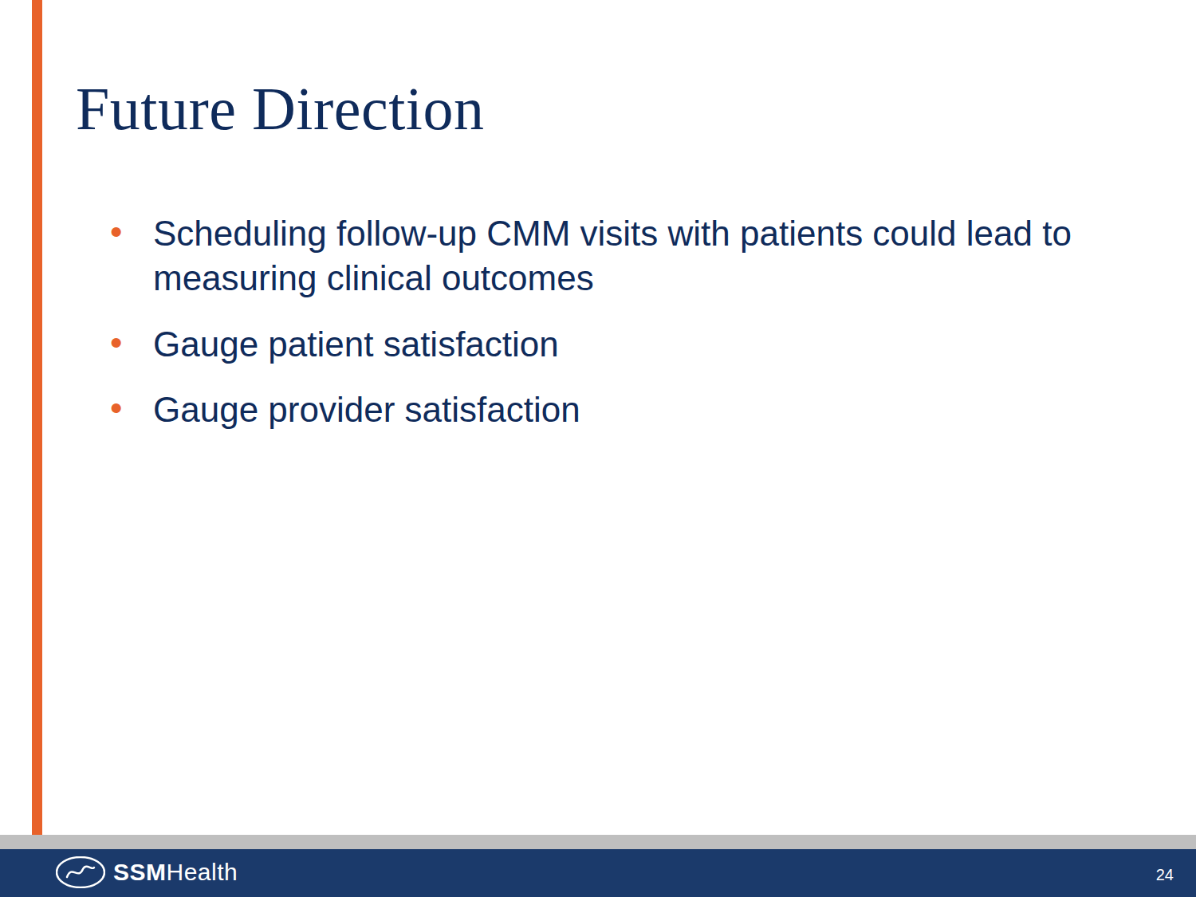Future Direction
Scheduling follow-up CMM visits with patients could lead to measuring clinical outcomes
Gauge patient satisfaction
Gauge provider satisfaction
SSMHealth
24